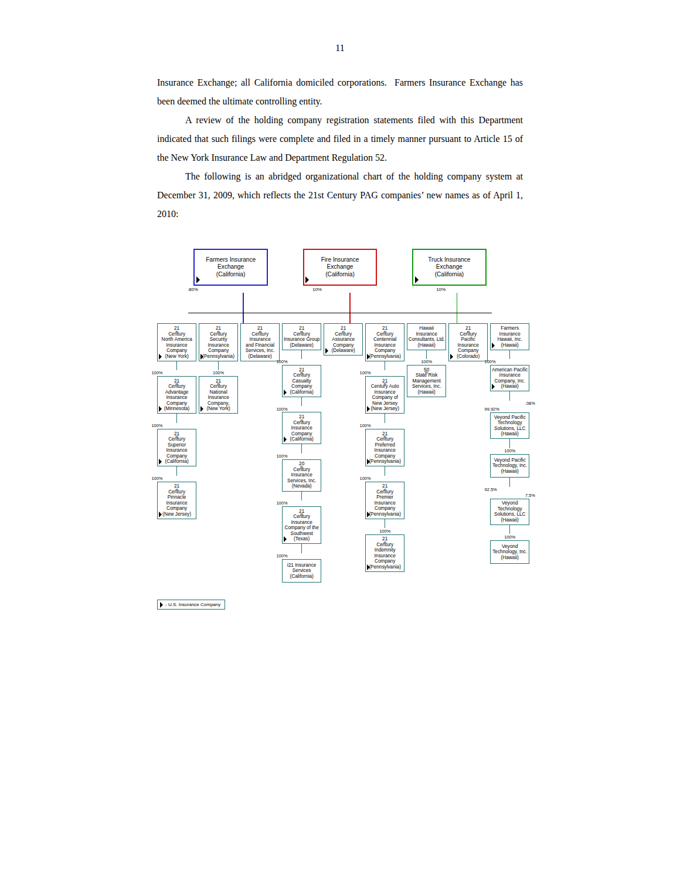11
Insurance Exchange; all California domiciled corporations. Farmers Insurance Exchange has been deemed the ultimate controlling entity.
A review of the holding company registration statements filed with this Department indicated that such filings were complete and filed in a timely manner pursuant to Article 15 of the New York Insurance Law and Department Regulation 52.
The following is an abridged organizational chart of the holding company system at December 31, 2009, which reflects the 21st Century PAG companies’ new names as of April 1, 2010:
Farmers Insurance
Exchange
(California)
Fire Insurance
Exchange
(California)
Truck Insurance
Exchange
(California)
80% 10% 10%
21st Century
North America
Insurance Company
(New York)
100%
21st Century
Advantage Insurance
Company
(Minnesota)
100%
21st Century
Superior Insurance
Company
(California)
100%
21st Century
Pinnacle Insurance
Company
(New Jersey)
21st Century
Security Insurance
Company
(Pennsylvania)
100%
21st Century
National Insurance
Company,
(New York)
21st Century Insurance
and Financial
Services, Inc.
(Delaware)
21st Century
Insurance Group
(Delaware)
100%
21st Century
Casualty Company
(California)
100%
21st Century
Insurance Company
(California)
100%
20th Century Insurance
Services, Inc.
(Nevada)
100%
21st Century Insurance
Company of the
Southwest
(Texas)
100%
i21 Insurance
Services
(California)
21st Century
Assurance Company
(Delaware)
21st Century
Centennial Insurance
Company
(Pennsylvania)
100%
21st Century Auto
Insurance Company of
New Jersey
(New Jersey)
100%
21st Century
Preferred Insurance
Company
(Pennsylvania)
100%
21st Century
Premier Insurance
Company
(Pennsylvania)
100%
21st Century
Indemnity Insurance
Company
(Pennsylvania)
Hawaii Insurance
Consultants, Ltd.
(Hawaii)
100%
50th State Risk
Management
Services, Inc.
(Hawaii)
21st Century
Pacific Insurance
Company
(Colorado)
Farmers Insurance
Hawaii, Inc.
(Hawaii)
100%
American Pacific
Insurance
Company, Inc.
(Hawaii)
.08%
99.92%
Veyond Pacific
Technology
Solutions, LLC
(Hawaii)
100%
Veyond Pacific
Technology, Inc.
(Hawaii)
92.5%
7.5%
Veyond Technology
Solutions, LLC
(Hawaii)
100%
Veyond
Technology, Inc.
(Hawaii)
- U.S. Insurance Company